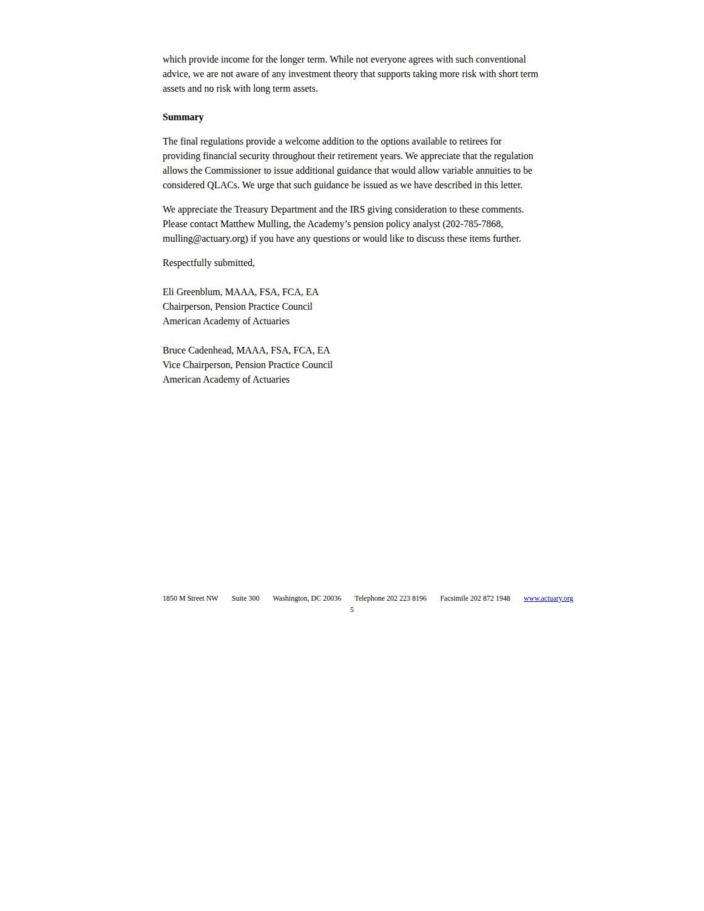which provide income for the longer term. While not everyone agrees with such conventional advice, we are not aware of any investment theory that supports taking more risk with short term assets and no risk with long term assets.
Summary
The final regulations provide a welcome addition to the options available to retirees for providing financial security throughout their retirement years. We appreciate that the regulation allows the Commissioner to issue additional guidance that would allow variable annuities to be considered QLACs. We urge that such guidance be issued as we have described in this letter.
We appreciate the Treasury Department and the IRS giving consideration to these comments. Please contact Matthew Mulling, the Academy’s pension policy analyst (202-785-7868, mulling@actuary.org) if you have any questions or would like to discuss these items further.
Respectfully submitted,
Eli Greenblum, MAAA, FSA, FCA, EA
Chairperson, Pension Practice Council
American Academy of Actuaries
Bruce Cadenhead, MAAA, FSA, FCA, EA
Vice Chairperson, Pension Practice Council
American Academy of Actuaries
1850 M Street NW Suite 300 Washington, DC 20036 Telephone 202 223 8196 Facsimile 202 872 1948 www.actuary.org 5